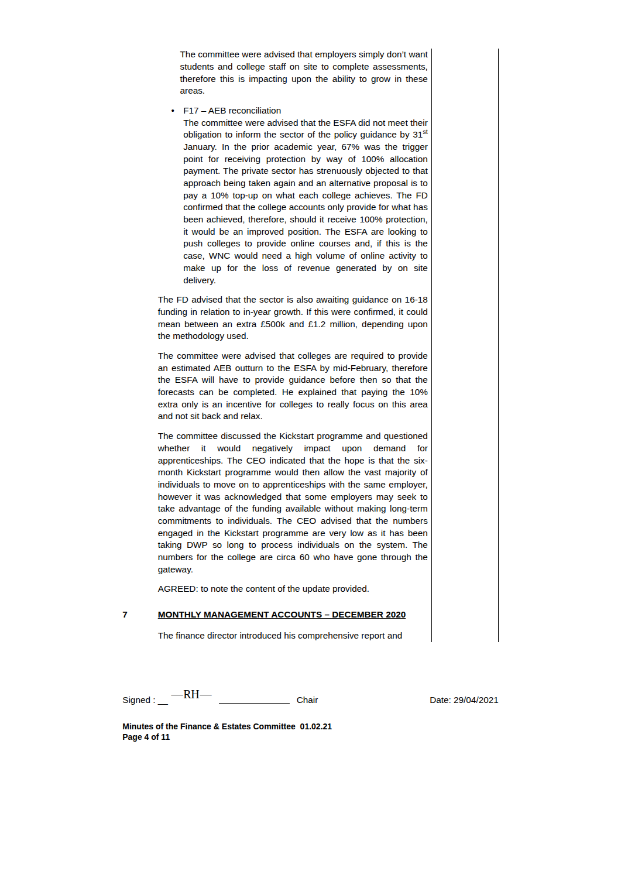The committee were advised that employers simply don’t want students and college staff on site to complete assessments, therefore this is impacting upon the ability to grow in these areas.
F17 – AEB reconciliation
The committee were advised that the ESFA did not meet their obligation to inform the sector of the policy guidance by 31st January. In the prior academic year, 67% was the trigger point for receiving protection by way of 100% allocation payment. The private sector has strenuously objected to that approach being taken again and an alternative proposal is to pay a 10% top-up on what each college achieves. The FD confirmed that the college accounts only provide for what has been achieved, therefore, should it receive 100% protection, it would be an improved position. The ESFA are looking to push colleges to provide online courses and, if this is the case, WNC would need a high volume of online activity to make up for the loss of revenue generated by on site delivery.
The FD advised that the sector is also awaiting guidance on 16-18 funding in relation to in-year growth. If this were confirmed, it could mean between an extra £500k and £1.2 million, depending upon the methodology used.
The committee were advised that colleges are required to provide an estimated AEB outturn to the ESFA by mid-February, therefore the ESFA will have to provide guidance before then so that the forecasts can be completed. He explained that paying the 10% extra only is an incentive for colleges to really focus on this area and not sit back and relax.
The committee discussed the Kickstart programme and questioned whether it would negatively impact upon demand for apprenticeships. The CEO indicated that the hope is that the six-month Kickstart programme would then allow the vast majority of individuals to move on to apprenticeships with the same employer, however it was acknowledged that some employers may seek to take advantage of the funding available without making long-term commitments to individuals. The CEO advised that the numbers engaged in the Kickstart programme are very low as it has been taking DWP so long to process individuals on the system. The numbers for the college are circa 60 who have gone through the gateway.
AGREED: to note the content of the update provided.
7
MONTHLY MANAGEMENT ACCOUNTS – DECEMBER 2020
The finance director introduced his comprehensive report and
Signed : __ — RH — Chair Date: 29/04/2021
Minutes of the Finance & Estates Committee 01.02.21
Page 4 of 11